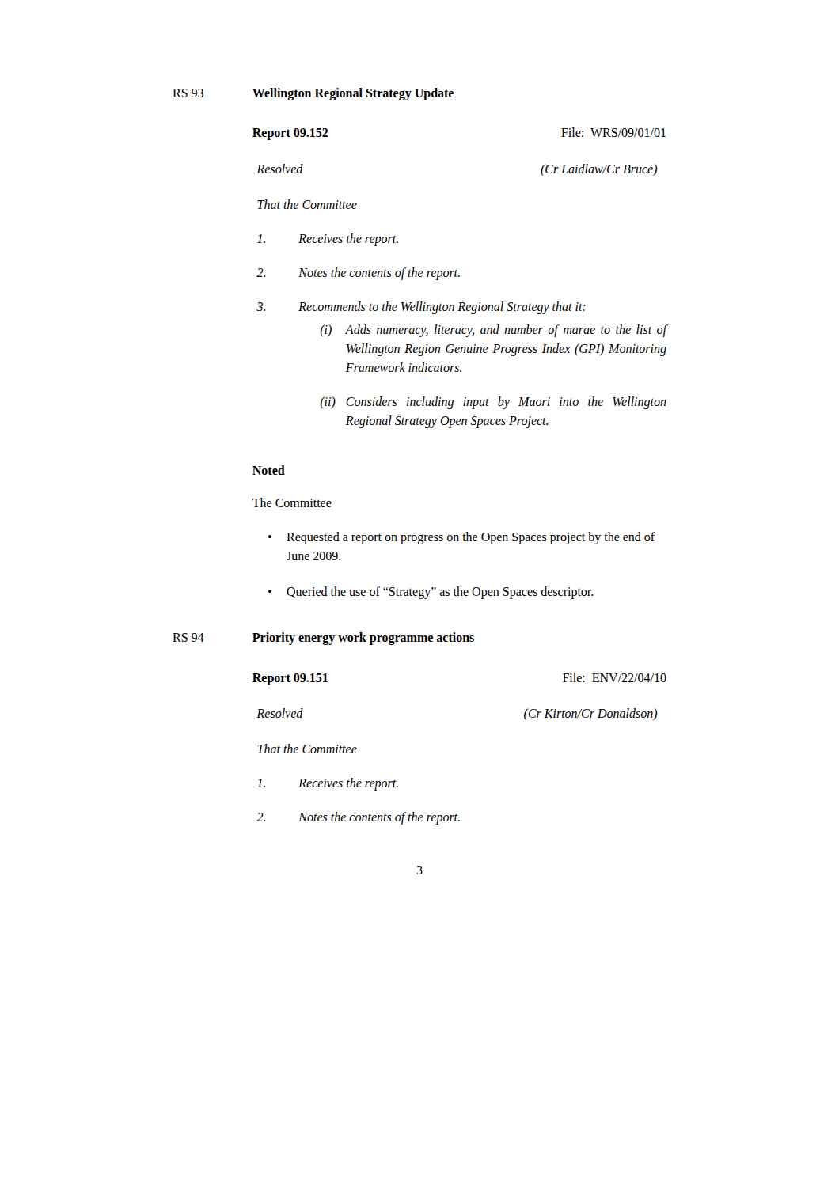RS 93
Wellington Regional Strategy Update
Report 09.152 File: WRS/09/01/01
Resolved (Cr Laidlaw/Cr Bruce)
That the Committee
1. Receives the report.
2. Notes the contents of the report.
3. Recommends to the Wellington Regional Strategy that it:
(i) Adds numeracy, literacy, and number of marae to the list of Wellington Region Genuine Progress Index (GPI) Monitoring Framework indicators.
(ii) Considers including input by Maori into the Wellington Regional Strategy Open Spaces Project.
Noted
The Committee
• Requested a report on progress on the Open Spaces project by the end of June 2009.
• Queried the use of “Strategy” as the Open Spaces descriptor.
RS 94
Priority energy work programme actions
Report 09.151 File: ENV/22/04/10
Resolved (Cr Kirton/Cr Donaldson)
That the Committee
1. Receives the report.
2. Notes the contents of the report.
3